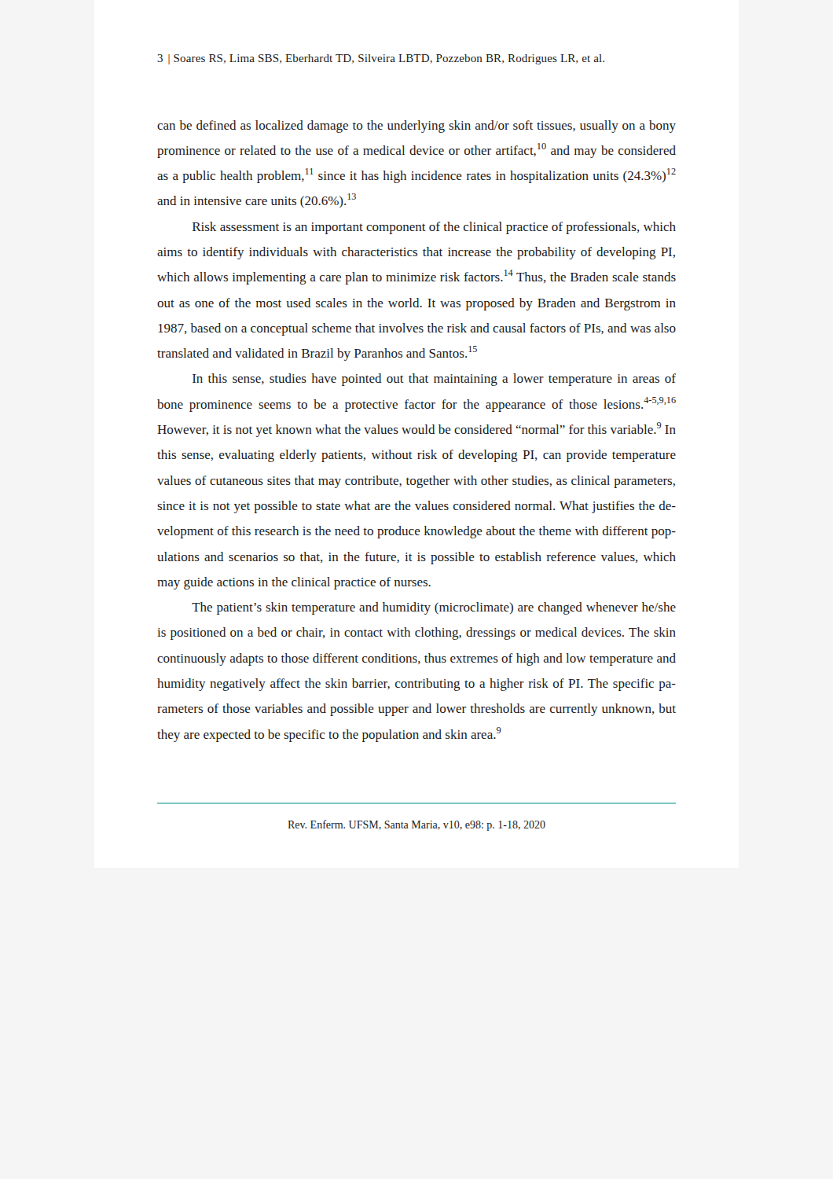3 | Soares RS, Lima SBS, Eberhardt TD, Silveira LBTD, Pozzebon BR, Rodrigues LR, et al.
can be defined as localized damage to the underlying skin and/or soft tissues, usually on a bony prominence or related to the use of a medical device or other artifact,10 and may be considered as a public health problem,11 since it has high incidence rates in hospitalization units (24.3%)12 and in intensive care units (20.6%).13
Risk assessment is an important component of the clinical practice of professionals, which aims to identify individuals with characteristics that increase the probability of developing PI, which allows implementing a care plan to minimize risk factors.14 Thus, the Braden scale stands out as one of the most used scales in the world. It was proposed by Braden and Bergstrom in 1987, based on a conceptual scheme that involves the risk and causal factors of PIs, and was also translated and validated in Brazil by Paranhos and Santos.15
In this sense, studies have pointed out that maintaining a lower temperature in areas of bone prominence seems to be a protective factor for the appearance of those lesions.4-5,9,16 However, it is not yet known what the values would be considered “normal” for this variable.9 In this sense, evaluating elderly patients, without risk of developing PI, can provide temperature values of cutaneous sites that may contribute, together with other studies, as clinical parameters, since it is not yet possible to state what are the values considered normal. What justifies the development of this research is the need to produce knowledge about the theme with different populations and scenarios so that, in the future, it is possible to establish reference values, which may guide actions in the clinical practice of nurses.
The patient’s skin temperature and humidity (microclimate) are changed whenever he/she is positioned on a bed or chair, in contact with clothing, dressings or medical devices. The skin continuously adapts to those different conditions, thus extremes of high and low temperature and humidity negatively affect the skin barrier, contributing to a higher risk of PI. The specific parameters of those variables and possible upper and lower thresholds are currently unknown, but they are expected to be specific to the population and skin area.9
Rev. Enferm. UFSM, Santa Maria, v10, e98: p. 1-18, 2020